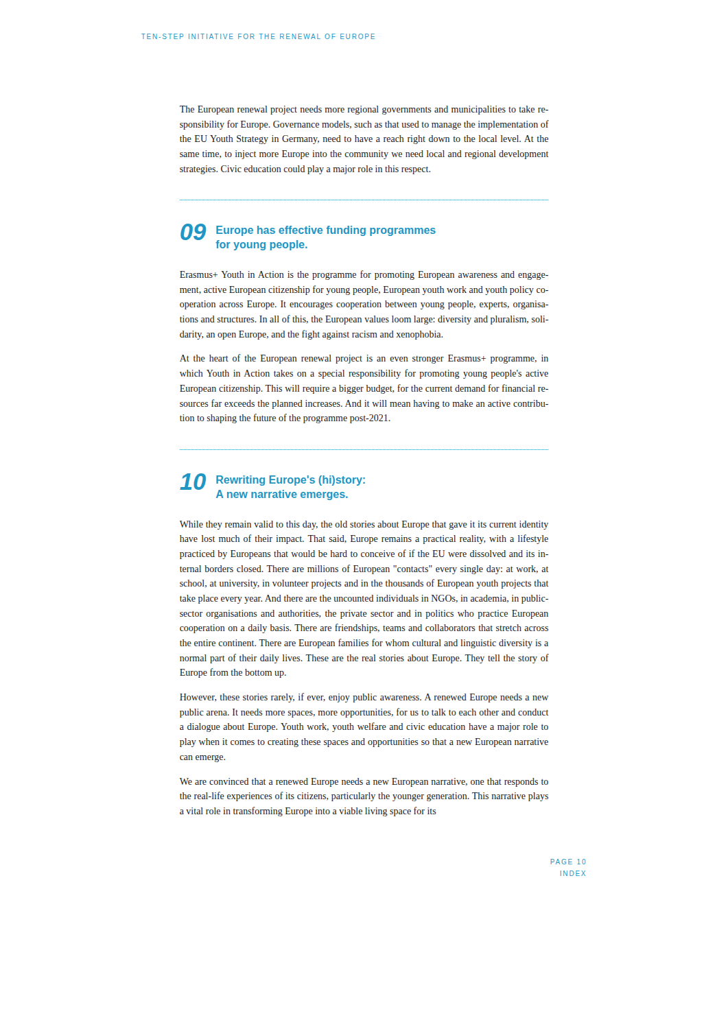Ten-Step Initiative for the Renewal of Europe
The European renewal project needs more regional governments and municipalities to take responsibility for Europe. Governance models, such as that used to manage the implementation of the EU Youth Strategy in Germany, need to have a reach right down to the local level. At the same time, to inject more Europe into the community we need local and regional development strategies. Civic education could play a major role in this respect.
09
Europe has effective funding programmes
for young people.
Erasmus+ Youth in Action is the programme for promoting European awareness and engagement, active European citizenship for young people, European youth work and youth policy cooperation across Europe. It encourages cooperation between young people, experts, organisations and structures. In all of this, the European values loom large: diversity and pluralism, solidarity, an open Europe, and the fight against racism and xenophobia.
At the heart of the European renewal project is an even stronger Erasmus+ programme, in which Youth in Action takes on a special responsibility for promoting young people's active European citizenship. This will require a bigger budget, for the current demand for financial resources far exceeds the planned increases. And it will mean having to make an active contribution to shaping the future of the programme post-2021.
10
Rewriting Europe's (hi)story:
A new narrative emerges.
While they remain valid to this day, the old stories about Europe that gave it its current identity have lost much of their impact. That said, Europe remains a practical reality, with a lifestyle practiced by Europeans that would be hard to conceive of if the EU were dissolved and its internal borders closed. There are millions of European "contacts" every single day: at work, at school, at university, in volunteer projects and in the thousands of European youth projects that take place every year. And there are the uncounted individuals in NGOs, in academia, in public-sector organisations and authorities, the private sector and in politics who practice European cooperation on a daily basis. There are friendships, teams and collaborators that stretch across the entire continent. There are European families for whom cultural and linguistic diversity is a normal part of their daily lives. These are the real stories about Europe. They tell the story of Europe from the bottom up.
However, these stories rarely, if ever, enjoy public awareness. A renewed Europe needs a new public arena. It needs more spaces, more opportunities, for us to talk to each other and conduct a dialogue about Europe. Youth work, youth welfare and civic education have a major role to play when it comes to creating these spaces and opportunities so that a new European narrative can emerge.
We are convinced that a renewed Europe needs a new European narrative, one that responds to the real-life experiences of its citizens, particularly the younger generation. This narrative plays a vital role in transforming Europe into a viable living space for its
Page 10
Index